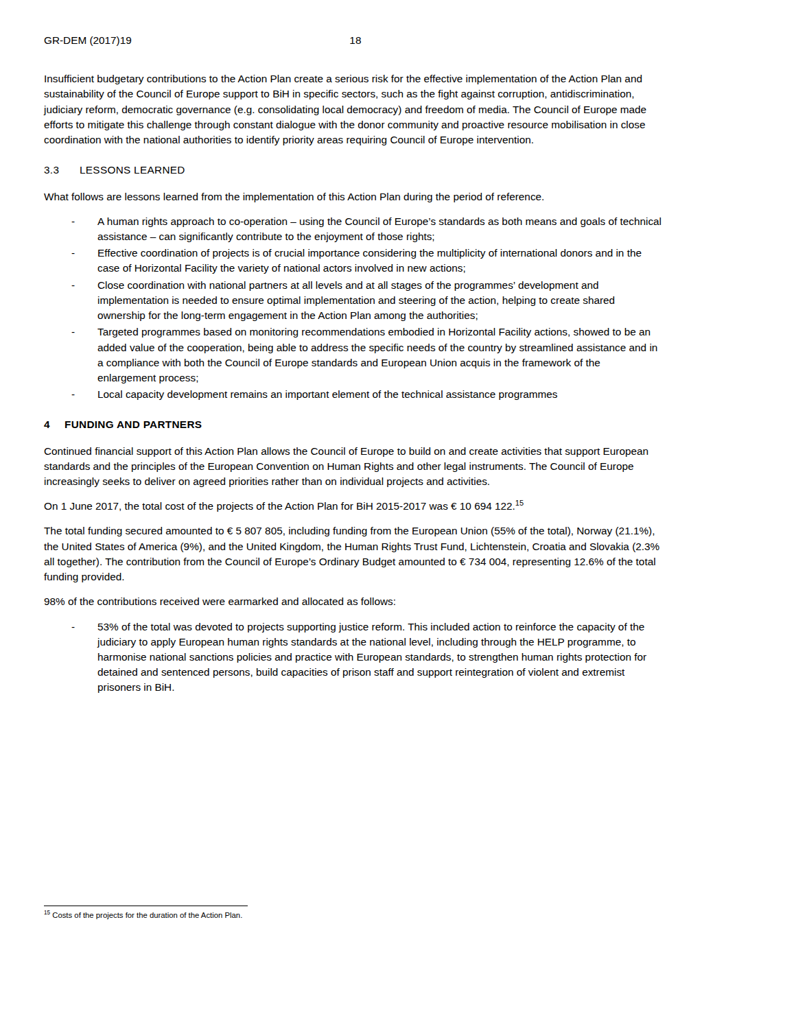GR-DEM (2017)19
18
Insufficient budgetary contributions to the Action Plan create a serious risk for the effective implementation of the Action Plan and sustainability of the Council of Europe support to BiH in specific sectors, such as the fight against corruption, antidiscrimination, judiciary reform, democratic governance (e.g. consolidating local democracy) and freedom of media. The Council of Europe made efforts to mitigate this challenge through constant dialogue with the donor community and proactive resource mobilisation in close coordination with the national authorities to identify priority areas requiring Council of Europe intervention.
3.3 LESSONS LEARNED
What follows are lessons learned from the implementation of this Action Plan during the period of reference.
A human rights approach to co-operation – using the Council of Europe’s standards as both means and goals of technical assistance – can significantly contribute to the enjoyment of those rights;
Effective coordination of projects is of crucial importance considering the multiplicity of international donors and in the case of Horizontal Facility the variety of national actors involved in new actions;
Close coordination with national partners at all levels and at all stages of the programmes’ development and implementation is needed to ensure optimal implementation and steering of the action, helping to create shared ownership for the long-term engagement in the Action Plan among the authorities;
Targeted programmes based on monitoring recommendations embodied in Horizontal Facility actions, showed to be an added value of the cooperation, being able to address the specific needs of the country by streamlined assistance and in a compliance with both the Council of Europe standards and European Union acquis in the framework of the enlargement process;
Local capacity development remains an important element of the technical assistance programmes
4 FUNDING AND PARTNERS
Continued financial support of this Action Plan allows the Council of Europe to build on and create activities that support European standards and the principles of the European Convention on Human Rights and other legal instruments. The Council of Europe increasingly seeks to deliver on agreed priorities rather than on individual projects and activities.
On 1 June 2017, the total cost of the projects of the Action Plan for BiH 2015-2017 was € 10 694 122.15
The total funding secured amounted to € 5 807 805, including funding from the European Union (55% of the total), Norway (21.1%), the United States of America (9%), and the United Kingdom, the Human Rights Trust Fund, Lichtenstein, Croatia and Slovakia (2.3% all together). The contribution from the Council of Europe’s Ordinary Budget amounted to € 734 004, representing 12.6% of the total funding provided.
98% of the contributions received were earmarked and allocated as follows:
53% of the total was devoted to projects supporting justice reform. This included action to reinforce the capacity of the judiciary to apply European human rights standards at the national level, including through the HELP programme, to harmonise national sanctions policies and practice with European standards, to strengthen human rights protection for detained and sentenced persons, build capacities of prison staff and support reintegration of violent and extremist prisoners in BiH.
15 Costs of the projects for the duration of the Action Plan.